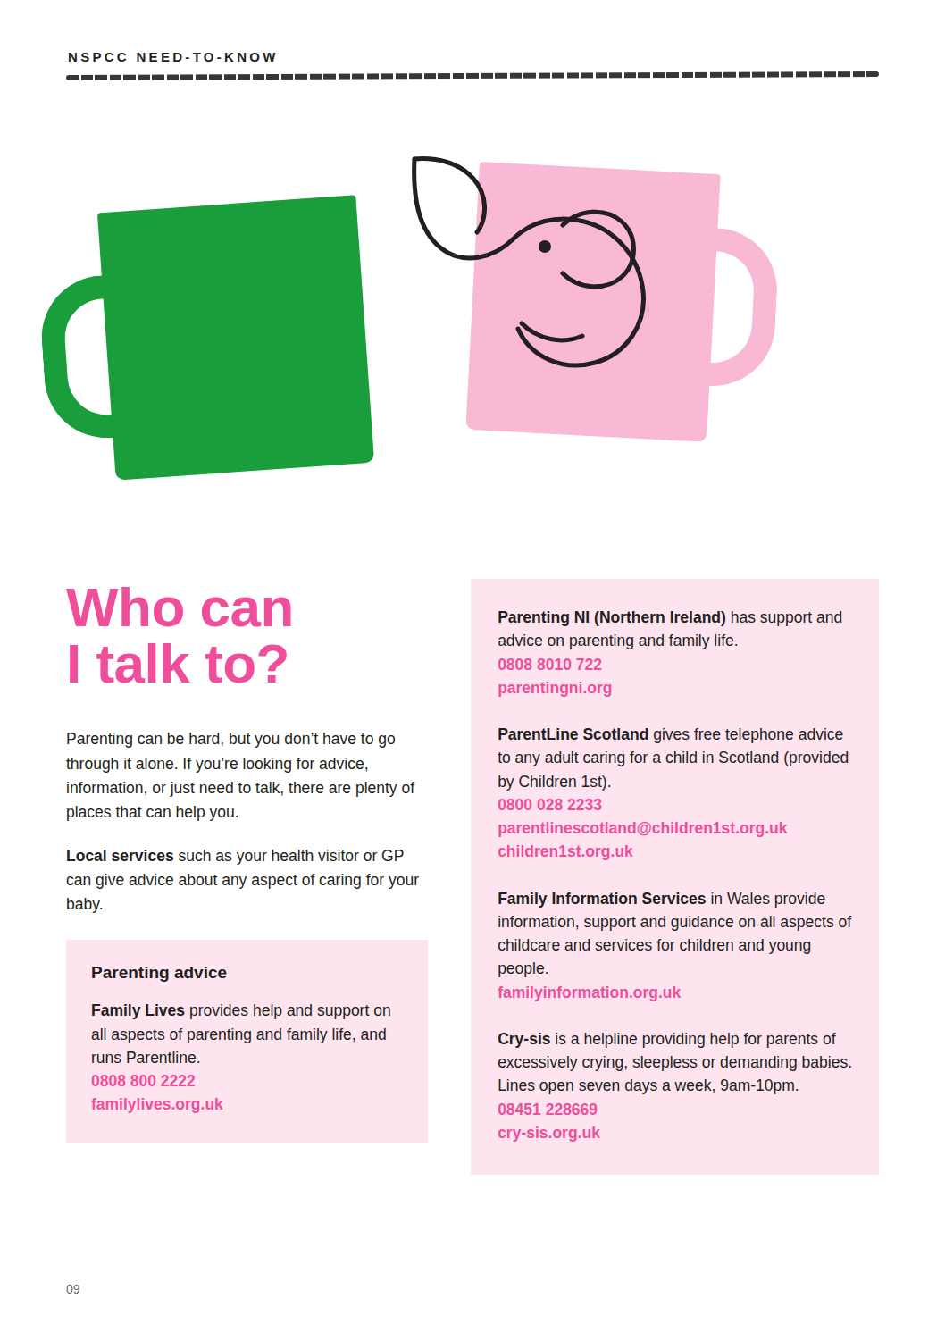NSPCC Need-to-Know
Who can
I talk to?
Parenting can be hard, but you don’t have to go through it alone. If you’re looking for advice, information, or just need to talk, there are plenty of places that can help you.
Local services such as your health visitor or GP can give advice about any aspect of caring for your baby.
Parenting advice
Family Lives provides help and support on all aspects of parenting and family life, and runs Parentline.
0808 800 2222
familylives.org.uk
Parenting NI (Northern Ireland) has support and advice on parenting and family life.
0808 8010 722
parentingni.org
ParentLine Scotland gives free telephone advice to any adult caring for a child in Scotland (provided by Children 1st).
0800 028 2233
parentlinescotland@children1st.org.uk
children1st.org.uk
Family Information Services in Wales provide information, support and guidance on all aspects of childcare and services for children and young people.
familyinformation.org.uk
Cry-sis is a helpline providing help for parents of excessively crying, sleepless or demanding babies. Lines open seven days a week, 9am-10pm.
08451 228669
cry-sis.org.uk
09